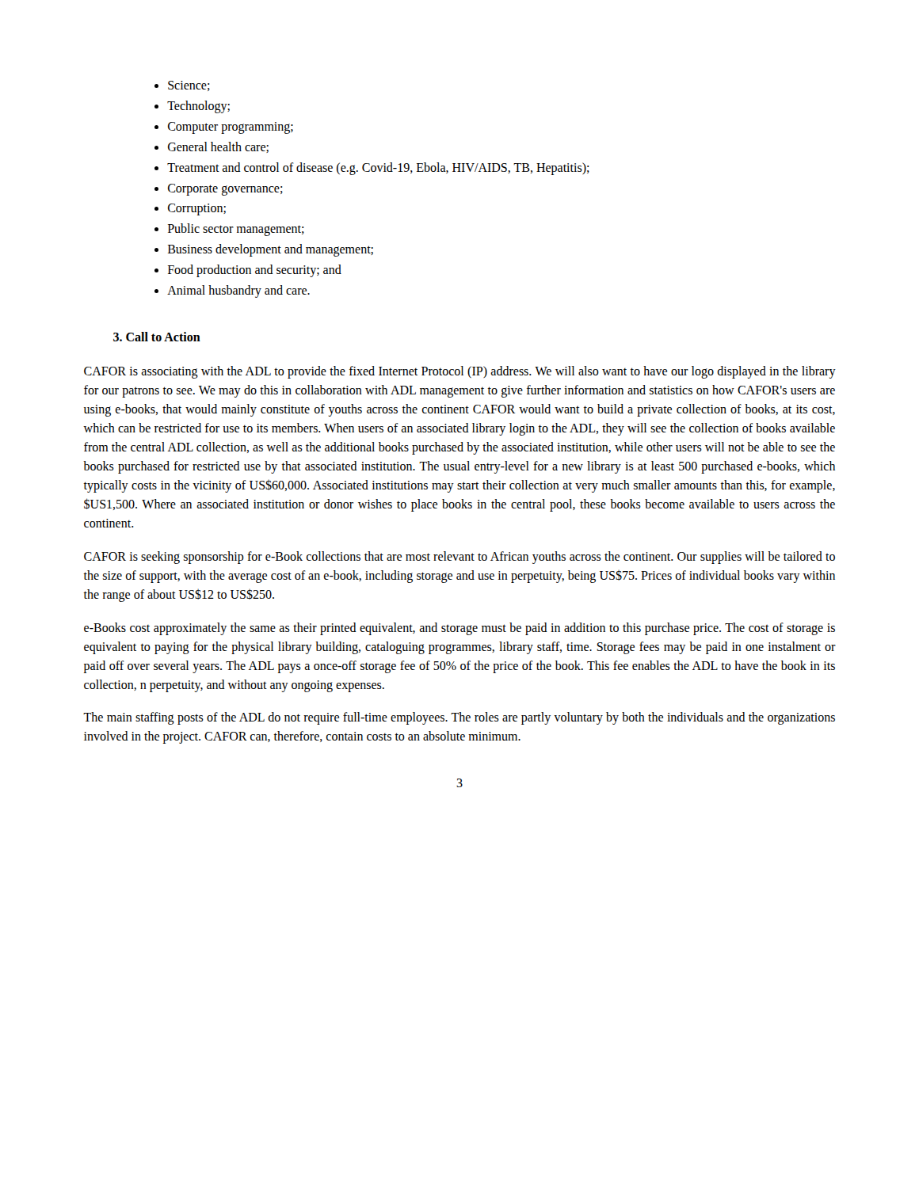Science;
Technology;
Computer programming;
General health care;
Treatment and control of disease (e.g. Covid-19, Ebola, HIV/AIDS, TB, Hepatitis);
Corporate governance;
Corruption;
Public sector management;
Business development and management;
Food production and security; and
Animal husbandry and care.
Call to Action
CAFOR is associating with the ADL to provide the fixed Internet Protocol (IP) address. We will also want to have our logo displayed in the library for our patrons to see. We may do this in collaboration with ADL management to give further information and statistics on how CAFOR's users are using e-books, that would mainly constitute of youths across the continent CAFOR would want to build a private collection of books, at its cost, which can be restricted for use to its members. When users of an associated library login to the ADL, they will see the collection of books available from the central ADL collection, as well as the additional books purchased by the associated institution, while other users will not be able to see the books purchased for restricted use by that associated institution. The usual entry-level for a new library is at least 500 purchased e-books, which typically costs in the vicinity of US$60,000. Associated institutions may start their collection at very much smaller amounts than this, for example, $US1,500. Where an associated institution or donor wishes to place books in the central pool, these books become available to users across the continent.
CAFOR is seeking sponsorship for e-Book collections that are most relevant to African youths across the continent. Our supplies will be tailored to the size of support, with the average cost of an e-book, including storage and use in perpetuity, being US$75. Prices of individual books vary within the range of about US$12 to US$250.
e-Books cost approximately the same as their printed equivalent, and storage must be paid in addition to this purchase price. The cost of storage is equivalent to paying for the physical library building, cataloguing programmes, library staff, time. Storage fees may be paid in one instalment or paid off over several years. The ADL pays a once-off storage fee of 50% of the price of the book. This fee enables the ADL to have the book in its collection, n perpetuity, and without any ongoing expenses.
The main staffing posts of the ADL do not require full-time employees. The roles are partly voluntary by both the individuals and the organizations involved in the project. CAFOR can, therefore, contain costs to an absolute minimum.
3